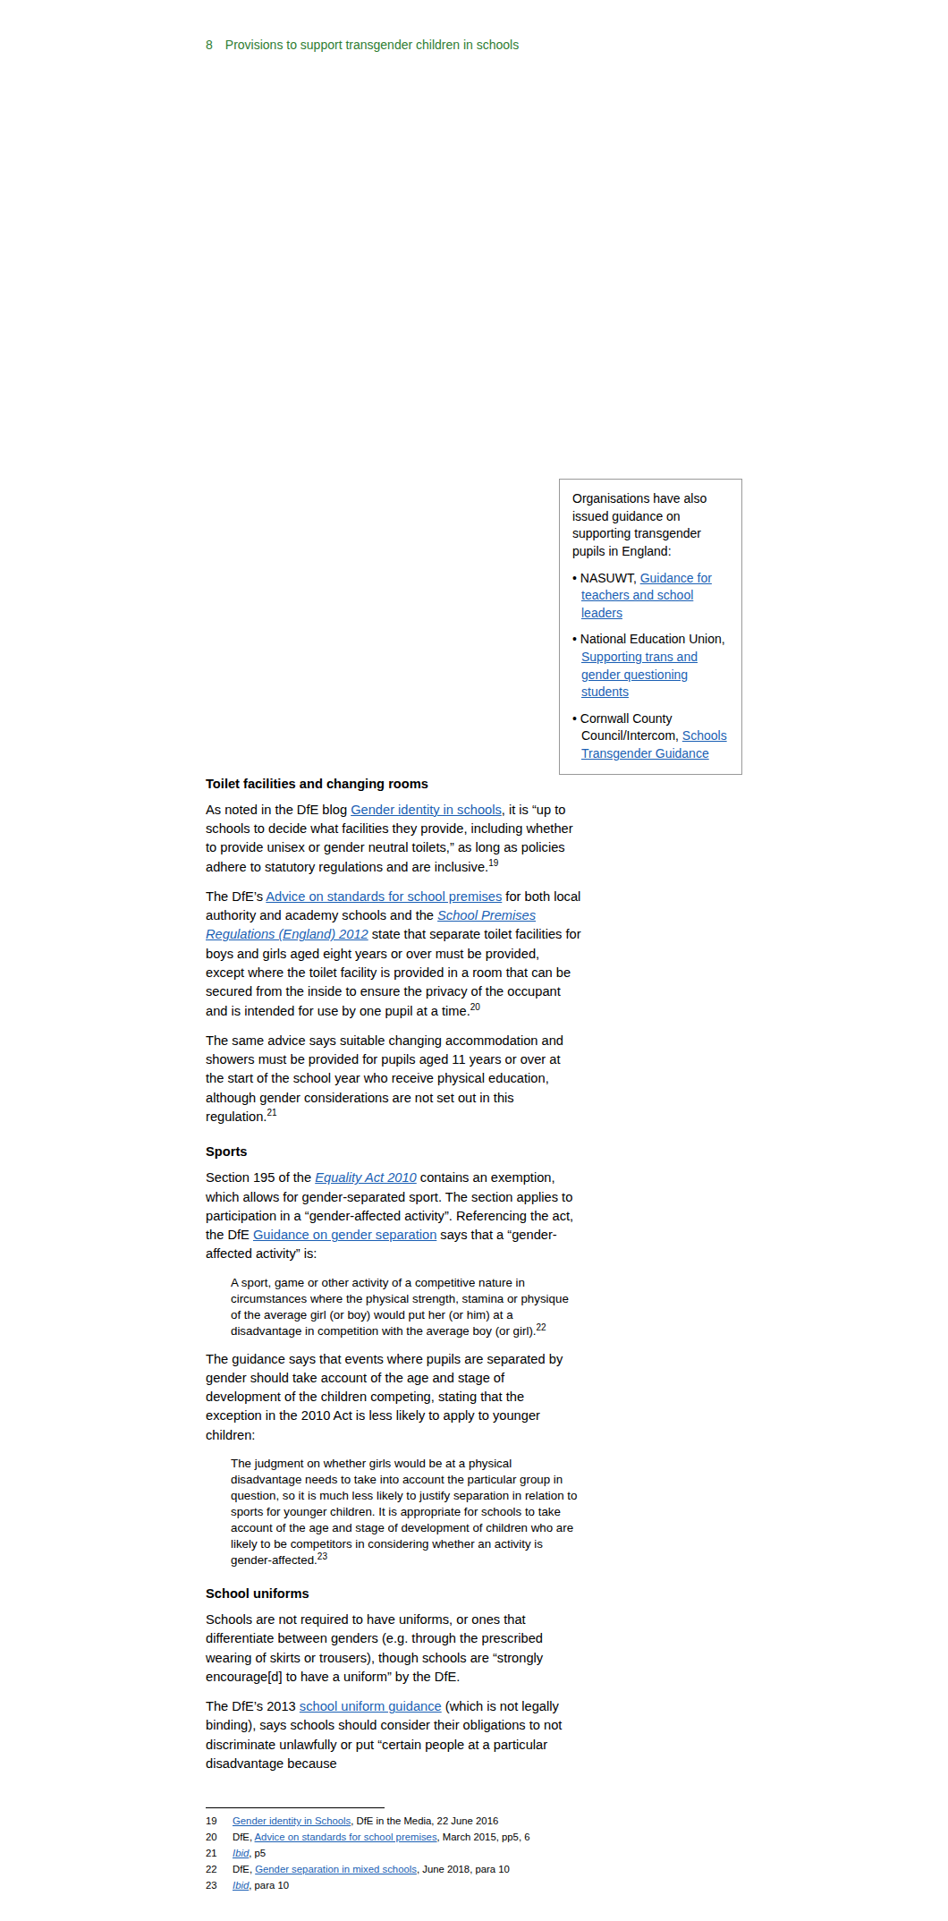8 Provisions to support transgender children in schools
Organisations have also issued guidance on supporting transgender pupils in England:
• NASUWT, Guidance for teachers and school leaders
• National Education Union, Supporting trans and gender questioning students
• Cornwall County Council/Intercom, Schools Transgender Guidance
Toilet facilities and changing rooms
As noted in the DfE blog Gender identity in schools, it is “up to schools to decide what facilities they provide, including whether to provide unisex or gender neutral toilets,” as long as policies adhere to statutory regulations and are inclusive.19
The DfE’s Advice on standards for school premises for both local authority and academy schools and the School Premises Regulations (England) 2012 state that separate toilet facilities for boys and girls aged eight years or over must be provided, except where the toilet facility is provided in a room that can be secured from the inside to ensure the privacy of the occupant and is intended for use by one pupil at a time.20
The same advice says suitable changing accommodation and showers must be provided for pupils aged 11 years or over at the start of the school year who receive physical education, although gender considerations are not set out in this regulation.21
Sports
Section 195 of the Equality Act 2010 contains an exemption, which allows for gender-separated sport. The section applies to participation in a “gender-affected activity”. Referencing the act, the DfE Guidance on gender separation says that a “gender-affected activity” is:
A sport, game or other activity of a competitive nature in circumstances where the physical strength, stamina or physique of the average girl (or boy) would put her (or him) at a disadvantage in competition with the average boy (or girl).22
The guidance says that events where pupils are separated by gender should take account of the age and stage of development of the children competing, stating that the exception in the 2010 Act is less likely to apply to younger children:
The judgment on whether girls would be at a physical disadvantage needs to take into account the particular group in question, so it is much less likely to justify separation in relation to sports for younger children. It is appropriate for schools to take account of the age and stage of development of children who are likely to be competitors in considering whether an activity is gender-affected.23
School uniforms
Schools are not required to have uniforms, or ones that differentiate between genders (e.g. through the prescribed wearing of skirts or trousers), though schools are “strongly encourage[d] to have a uniform” by the DfE.
The DfE’s 2013 school uniform guidance (which is not legally binding), says schools should consider their obligations to not discriminate unlawfully or put “certain people at a particular disadvantage because
| 19 | Gender identity in Schools , DfE in the Media, 22 June 2016 |
| 20 | DfE, Advice on standards for school premises , March 2015, pp5, 6 |
| 21 | Ibid , p5 |
| 22 | DfE, Gender separation in mixed schools , June 2018, para 10 |
| 23 | Ibid , para 10 |